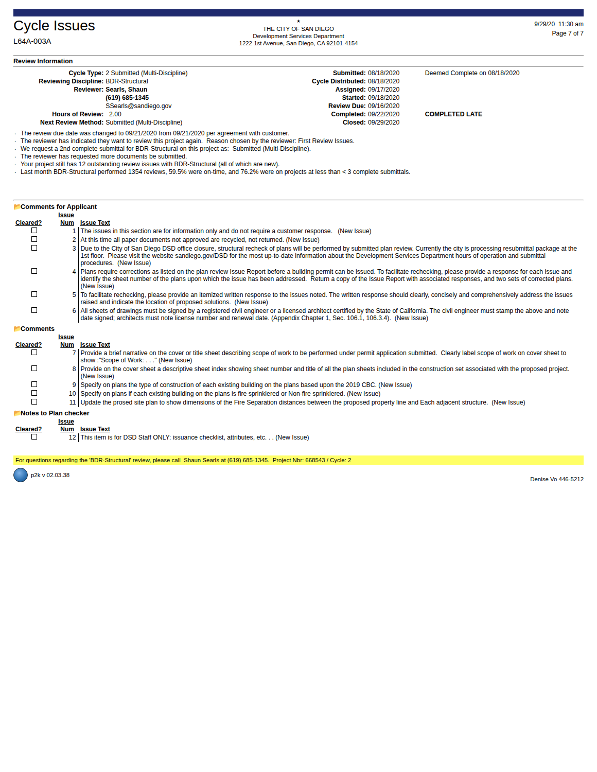Cycle Issues
★
THE CITY OF SAN DIEGO
Development Services Department
1222 1st Avenue, San Diego, CA 92101-4154
9/29/20 11:30 am
Page 7 of 7
L64A-003A
Review Information
| Cycle Type: | 2 Submitted (Multi-Discipline) | Submitted: | 08/18/2020 | Deemed Complete on 08/18/2020 |
| Reviewing Discipline: | BDR-Structural | Cycle Distributed: | 08/18/2020 | |
| Reviewer: | Searls, Shaun | Assigned: | 09/17/2020 | |
| | (619) 685-1345 | Started: | 09/18/2020 | |
| | SSearls@sandiego.gov | Review Due: | 09/16/2020 | |
| Hours of Review: | 2.00 | Completed: | 09/22/2020 | COMPLETED LATE |
| Next Review Method: | Submitted (Multi-Discipline) | Closed: | 09/29/2020 | |
The review due date was changed to 09/21/2020 from 09/21/2020 per agreement with customer.
The reviewer has indicated they want to review this project again. Reason chosen by the reviewer: First Review Issues.
We request a 2nd complete submittal for BDR-Structural on this project as: Submitted (Multi-Discipline).
The reviewer has requested more documents be submitted.
Your project still has 12 outstanding review issues with BDR-Structural (all of which are new).
Last month BDR-Structural performed 1354 reviews, 59.5% were on-time, and 76.2% were on projects at less than < 3 complete submittals.
📂Comments for Applicant
| | Issue | |
| --- | --- | --- |
| Cleared? | Num | Issue Text |
| | 1 | The issues in this section are for information only and do not require a customer response. (New Issue) |
| | 2 | At this time all paper documents not approved are recycled, not returned. (New Issue) |
| | 3 | Due to the City of San Diego DSD office closure, structural recheck of plans will be performed by submitted plan review. Currently the city is processing resubmittal package at the 1st floor. Please visit the website sandiego.gov/DSD for the most up-to-date information about the Development Services Department hours of operation and submittal procedures. (New Issue) |
| | 4 | Plans require corrections as listed on the plan review Issue Report before a building permit can be issued. To facilitate rechecking, please provide a response for each issue and identify the sheet number of the plans upon which the issue has been addressed. Return a copy of the Issue Report with associated responses, and two sets of corrected plans. (New Issue) |
| | 5 | To facilitate rechecking, please provide an itemized written response to the issues noted. The written response should clearly, concisely and comprehensively address the issues raised and indicate the location of proposed solutions. (New Issue) |
| | 6 | All sheets of drawings must be signed by a registered civil engineer or a licensed architect certified by the State of California. The civil engineer must stamp the above and note date signed; architects must note license number and renewal date. (Appendix Chapter 1, Sec. 106.1, 106.3.4). (New Issue) |
📂Comments
| | Issue | |
| --- | --- | --- |
| Cleared? | Num | Issue Text |
| | 7 | Provide a brief narrative on the cover or title sheet describing scope of work to be performed under permit application submitted. Clearly label scope of work on cover sheet to show :"Scope of Work: . . ." (New Issue) |
| | 8 | Provide on the cover sheet a descriptive sheet index showing sheet number and title of all the plan sheets included in the construction set associated with the proposed project. (New Issue) |
| | 9 | Specify on plans the type of construction of each existing building on the plans based upon the 2019 CBC. (New Issue) |
| | 10 | Specify on plans if each existing building on the plans is fire sprinklered or Non-fire sprinklered. (New Issue) |
| | 11 | Update the prosed site plan to show dimensions of the Fire Separation distances between the proposed property line and Each adjacent structure. (New Issue) |
📂Notes to Plan checker
| | Issue | |
| --- | --- | --- |
| Cleared? | Num | Issue Text |
| | 12 | This item is for DSD Staff ONLY: issuance checklist, attributes, etc. . . (New Issue) |
For questions regarding the 'BDR-Structural' review, please call Shaun Searls at (619) 685-1345. Project Nbr: 668543 / Cycle: 2
p2k v 02.03.38
Denise Vo 446-5212